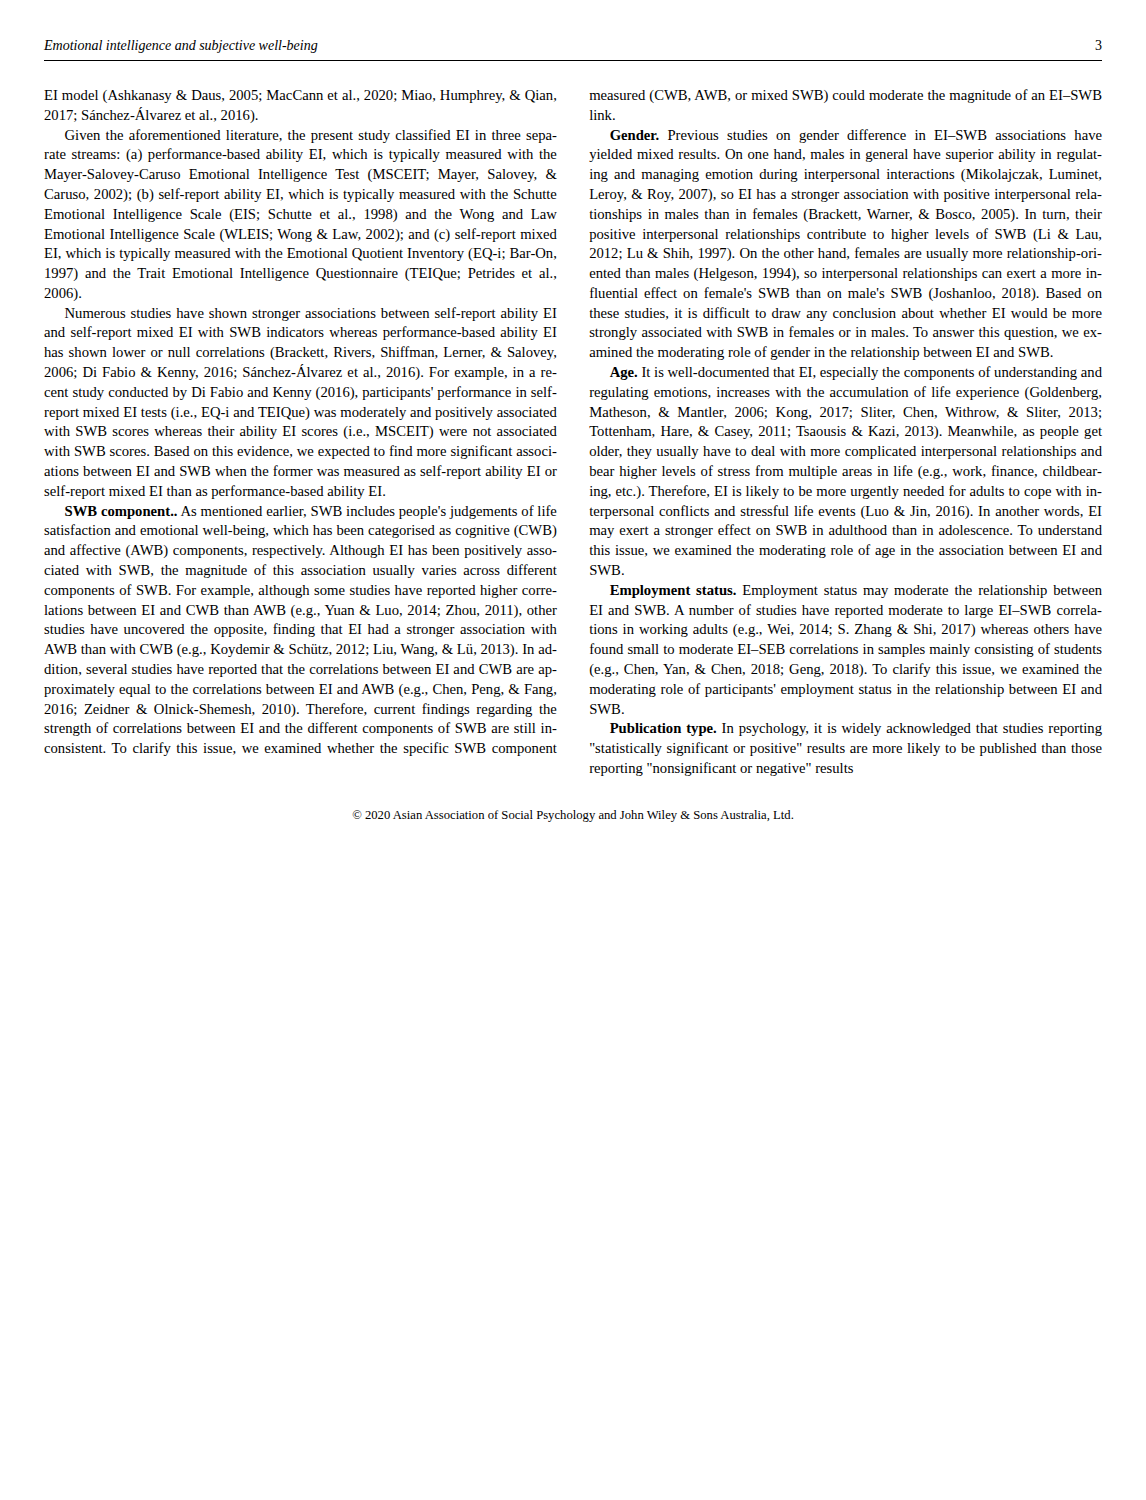Emotional intelligence and subjective well-being 3
EI model (Ashkanasy & Daus, 2005; MacCann et al., 2020; Miao, Humphrey, & Qian, 2017; Sánchez-Álvarez et al., 2016).
Given the aforementioned literature, the present study classified EI in three separate streams: (a) performance-based ability EI, which is typically measured with the Mayer-Salovey-Caruso Emotional Intelligence Test (MSCEIT; Mayer, Salovey, & Caruso, 2002); (b) self-report ability EI, which is typically measured with the Schutte Emotional Intelligence Scale (EIS; Schutte et al., 1998) and the Wong and Law Emotional Intelligence Scale (WLEIS; Wong & Law, 2002); and (c) self-report mixed EI, which is typically measured with the Emotional Quotient Inventory (EQ-i; Bar-On, 1997) and the Trait Emotional Intelligence Questionnaire (TEIQue; Petrides et al., 2006).
Numerous studies have shown stronger associations between self-report ability EI and self-report mixed EI with SWB indicators whereas performance-based ability EI has shown lower or null correlations (Brackett, Rivers, Shiffman, Lerner, & Salovey, 2006; Di Fabio & Kenny, 2016; Sánchez-Álvarez et al., 2016). For example, in a recent study conducted by Di Fabio and Kenny (2016), participants' performance in self-report mixed EI tests (i.e., EQ-i and TEIQue) was moderately and positively associated with SWB scores whereas their ability EI scores (i.e., MSCEIT) were not associated with SWB scores. Based on this evidence, we expected to find more significant associations between EI and SWB when the former was measured as self-report ability EI or self-report mixed EI than as performance-based ability EI.
SWB component.. As mentioned earlier, SWB includes people's judgements of life satisfaction and emotional well-being, which has been categorised as cognitive (CWB) and affective (AWB) components, respectively. Although EI has been positively associated with SWB, the magnitude of this association usually varies across different components of SWB. For example, although some studies have reported higher correlations between EI and CWB than AWB (e.g., Yuan & Luo, 2014; Zhou, 2011), other studies have uncovered the opposite, finding that EI had a stronger association with AWB than with CWB (e.g., Koydemir & Schütz, 2012; Liu, Wang, & Lü, 2013). In addition, several studies have reported that the correlations between EI and CWB are approximately equal to the correlations between EI and AWB (e.g., Chen, Peng, & Fang, 2016; Zeidner & Olnick-Shemesh, 2010). Therefore, current findings regarding the strength of correlations between EI and the different components of SWB are still inconsistent. To clarify this issue, we examined whether the specific SWB component measured (CWB, AWB, or mixed SWB) could moderate the magnitude of an EI–SWB link.
Gender. Previous studies on gender difference in EI–SWB associations have yielded mixed results. On one hand, males in general have superior ability in regulating and managing emotion during interpersonal interactions (Mikolajczak, Luminet, Leroy, & Roy, 2007), so EI has a stronger association with positive interpersonal relationships in males than in females (Brackett, Warner, & Bosco, 2005). In turn, their positive interpersonal relationships contribute to higher levels of SWB (Li & Lau, 2012; Lu & Shih, 1997). On the other hand, females are usually more relationship-oriented than males (Helgeson, 1994), so interpersonal relationships can exert a more influential effect on female's SWB than on male's SWB (Joshanloo, 2018). Based on these studies, it is difficult to draw any conclusion about whether EI would be more strongly associated with SWB in females or in males. To answer this question, we examined the moderating role of gender in the relationship between EI and SWB.
Age. It is well-documented that EI, especially the components of understanding and regulating emotions, increases with the accumulation of life experience (Goldenberg, Matheson, & Mantler, 2006; Kong, 2017; Sliter, Chen, Withrow, & Sliter, 2013; Tottenham, Hare, & Casey, 2011; Tsaousis & Kazi, 2013). Meanwhile, as people get older, they usually have to deal with more complicated interpersonal relationships and bear higher levels of stress from multiple areas in life (e.g., work, finance, childbearing, etc.). Therefore, EI is likely to be more urgently needed for adults to cope with interpersonal conflicts and stressful life events (Luo & Jin, 2016). In another words, EI may exert a stronger effect on SWB in adulthood than in adolescence. To understand this issue, we examined the moderating role of age in the association between EI and SWB.
Employment status. Employment status may moderate the relationship between EI and SWB. A number of studies have reported moderate to large EI–SWB correlations in working adults (e.g., Wei, 2014; S. Zhang & Shi, 2017) whereas others have found small to moderate EI–SEB correlations in samples mainly consisting of students (e.g., Chen, Yan, & Chen, 2018; Geng, 2018). To clarify this issue, we examined the moderating role of participants' employment status in the relationship between EI and SWB.
Publication type. In psychology, it is widely acknowledged that studies reporting "statistically significant or positive" results are more likely to be published than those reporting "nonsignificant or negative" results
© 2020 Asian Association of Social Psychology and John Wiley & Sons Australia, Ltd.